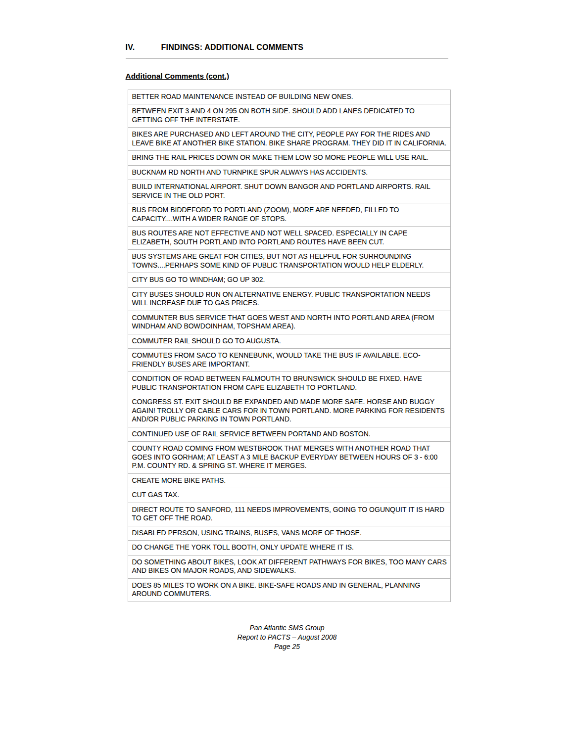IV. FINDINGS: ADDITIONAL COMMENTS
Additional Comments (cont.)
| BETTER ROAD MAINTENANCE INSTEAD OF BUILDING NEW ONES. |
| BETWEEN EXIT 3 AND 4 ON 295 ON BOTH SIDE. SHOULD ADD LANES DEDICATED TO GETTING OFF THE INTERSTATE. |
| BIKES ARE PURCHASED AND LEFT AROUND THE CITY, PEOPLE PAY FOR THE RIDES AND LEAVE BIKE AT ANOTHER BIKE STATION. BIKE SHARE PROGRAM. THEY DID IT IN CALIFORNIA. |
| BRING THE RAIL PRICES DOWN OR MAKE THEM LOW SO MORE PEOPLE WILL USE RAIL. |
| BUCKNAM RD NORTH AND TURNPIKE SPUR ALWAYS HAS ACCIDENTS. |
| BUILD INTERNATIONAL AIRPORT. SHUT DOWN BANGOR AND PORTLAND AIRPORTS. RAIL SERVICE IN THE OLD PORT. |
| BUS FROM BIDDEFORD TO PORTLAND (ZOOM), MORE ARE NEEDED, FILLED TO CAPACITY....WITH A WIDER RANGE OF STOPS. |
| BUS ROUTES ARE NOT EFFECTIVE AND NOT WELL SPACED. ESPECIALLY IN CAPE ELIZABETH, SOUTH PORTLAND INTO PORTLAND ROUTES HAVE BEEN CUT. |
| BUS SYSTEMS ARE GREAT FOR CITIES, BUT NOT AS HELPFUL FOR SURROUNDING TOWNS....PERHAPS SOME KIND OF PUBLIC TRANSPORTATION WOULD HELP ELDERLY. |
| CITY BUS GO TO WINDHAM; GO UP 302. |
| CITY BUSES SHOULD RUN ON ALTERNATIVE ENERGY. PUBLIC TRANSPORTATION NEEDS WILL INCREASE DUE TO GAS PRICES. |
| COMMUNTER BUS SERVICE THAT GOES WEST AND NORTH INTO PORTLAND AREA (FROM WINDHAM AND BOWDOINHAM, TOPSHAM AREA). |
| COMMUTER RAIL SHOULD GO TO AUGUSTA. |
| COMMUTES FROM SACO TO KENNEBUNK, WOULD TAKE THE BUS IF AVAILABLE. ECO-FRIENDLY BUSES ARE IMPORTANT. |
| CONDITION OF ROAD BETWEEN FALMOUTH TO BRUNSWICK SHOULD BE FIXED. HAVE PUBLIC TRANSPORTATION FROM CAPE ELIZABETH TO PORTLAND. |
| CONGRESS ST. EXIT SHOULD BE EXPANDED AND MADE MORE SAFE. HORSE AND BUGGY AGAIN! TROLLY OR CABLE CARS FOR IN TOWN PORTLAND. MORE PARKING FOR RESIDENTS AND/OR PUBLIC PARKING IN TOWN PORTLAND. |
| CONTINUED USE OF RAIL SERVICE BETWEEN PORTAND AND BOSTON. |
| COUNTY ROAD COMING FROM WESTBROOK THAT MERGES WITH ANOTHER ROAD THAT GOES INTO GORHAM; AT LEAST A 3 MILE BACKUP EVERYDAY BETWEEN HOURS OF 3 - 6:00 P.M. COUNTY RD. & SPRING ST. WHERE IT MERGES. |
| CREATE MORE BIKE PATHS. |
| CUT GAS TAX. |
| DIRECT ROUTE TO SANFORD, 111 NEEDS IMPROVEMENTS, GOING TO OGUNQUIT IT IS HARD TO GET OFF THE ROAD. |
| DISABLED PERSON, USING TRAINS, BUSES, VANS MORE OF THOSE. |
| DO CHANGE THE YORK TOLL BOOTH, ONLY UPDATE WHERE IT IS. |
| DO SOMETHING ABOUT BIKES, LOOK AT DIFFERENT PATHWAYS FOR BIKES, TOO MANY CARS AND BIKES ON MAJOR ROADS, AND SIDEWALKS. |
| DOES 85 MILES TO WORK ON A BIKE. BIKE-SAFE ROADS AND IN GENERAL, PLANNING AROUND COMMUTERS. |
Pan Atlantic SMS Group
Report to PACTS – August 2008
Page 25